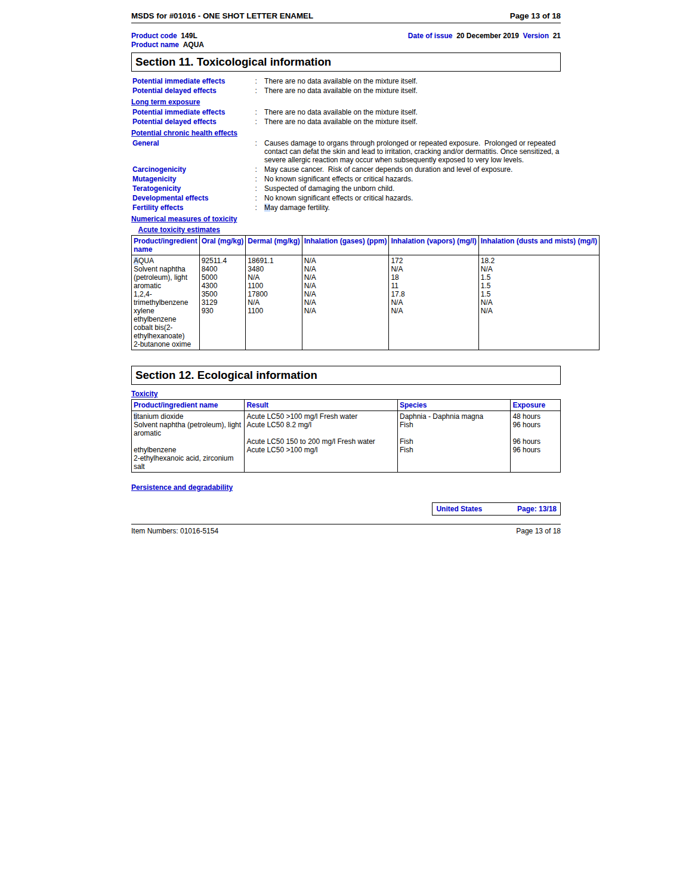MSDS for #01016 - ONE SHOT LETTER ENAMEL
Page 13 of 18
Product code 149L
Date of issue 20 December 2019 Version 21
Product name AQUA
Section 11. Toxicological information
| Potential immediate effects | : | There are no data available on the mixture itself. |
| Potential delayed effects | : | There are no data available on the mixture itself. |
Long term exposure
| Potential immediate effects | : | There are no data available on the mixture itself. |
| Potential delayed effects | : | There are no data available on the mixture itself. |
Potential chronic health effects
| General | : | Causes damage to organs through prolonged or repeated exposure. Prolonged or repeated contact can defat the skin and lead to irritation, cracking and/or dermatitis. Once sensitized, a severe allergic reaction may occur when subsequently exposed to very low levels. |
| Carcinogenicity | : | May cause cancer. Risk of cancer depends on duration and level of exposure. |
| Mutagenicity | : | No known significant effects or critical hazards. |
| Teratogenicity | : | Suspected of damaging the unborn child. |
| Developmental effects | : | No known significant effects or critical hazards. |
| Fertility effects | : | M ay damage fertility. |
Numerical measures of toxicity
Acute toxicity estimates
| Product/ingredient name | Oral (mg/kg) | Dermal (mg/kg) | Inhalation (gases) (ppm) | Inhalation (vapors) (mg/l) | Inhalation (dusts and mists) (mg/l) |
| --- | --- | --- | --- | --- | --- |
| A QUA Solvent naphtha (petroleum), light aromatic 1,2,4-trimethylbenzene xylene ethylbenzene cobalt bis(2-ethylhexanoate) 2-butanone oxime | 92511.4 8400 5000 4300 3500 3129 930 | 18691.1 3480 N/A 1100 17800 N/A 1100 | N/A N/A N/A N/A N/A N/A N/A | 172 N/A 18 11 17.8 N/A N/A | 18.2 N/A 1.5 1.5 1.5 N/A N/A |
Section 12. Ecological information
Toxicity
| Product/ingredient name | Result | Species | Exposure |
| --- | --- | --- | --- |
| ti tanium dioxide Solvent naphtha (petroleum), light aromatic ethylbenzene 2-ethylhexanoic acid, zirconium salt | Acute LC50 >100 mg/l Fresh water Acute LC50 8.2 mg/l Acute LC50 150 to 200 mg/l Fresh water Acute LC50 >100 mg/l | Daphnia - Daphnia magna Fish Fish Fish | 48 hours 96 hours 96 hours 96 hours |
Persistence and degradability
United States Page: 13/18
Item Numbers: 01016-5154
Page 13 of 18